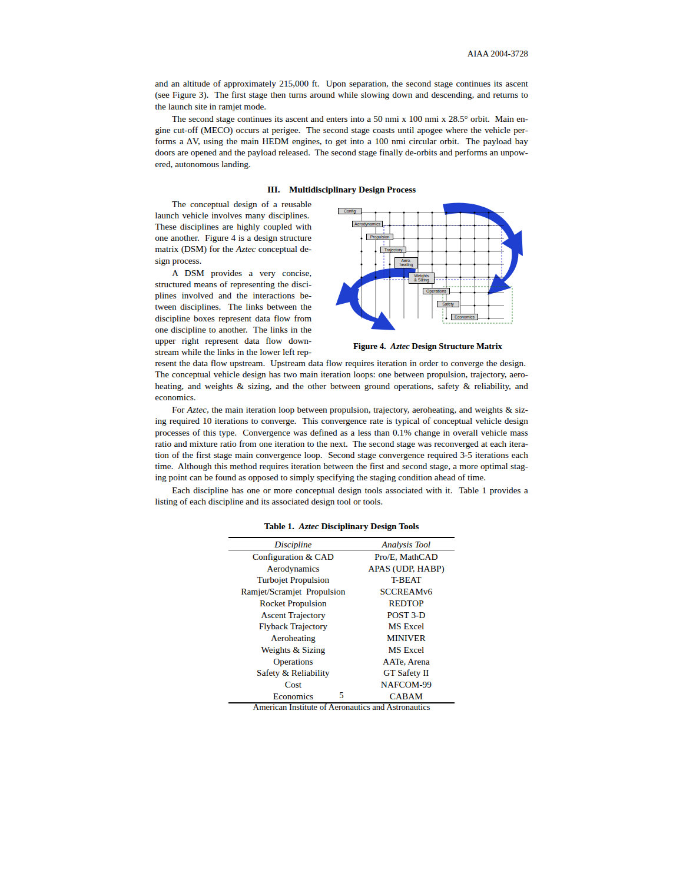AIAA 2004-3728
and an altitude of approximately 215,000 ft. Upon separation, the second stage continues its ascent (see Figure 3). The first stage then turns around while slowing down and descending, and returns to the launch site in ramjet mode.
The second stage continues its ascent and enters into a 50 nmi x 100 nmi x 28.5° orbit. Main engine cut-off (MECO) occurs at perigee. The second stage coasts until apogee where the vehicle performs a ΔV, using the main HEDM engines, to get into a 100 nmi circular orbit. The payload bay doors are opened and the payload released. The second stage finally de-orbits and performs an unpowered, autonomous landing.
III. Multidisciplinary Design Process
Config
Aerodynamics
Propulsion
Trajectory
Aero-
heating
Weights
& Sizing
Operations
Safety
Economics
Figure 4. Aztec Design Structure Matrix
The conceptual design of a reusable launch vehicle involves many disciplines. These disciplines are highly coupled with one another. Figure 4 is a design structure matrix (DSM) for the Aztec conceptual design process.
A DSM provides a very concise, structured means of representing the disciplines involved and the interactions between disciplines. The links between the discipline boxes represent data flow from one discipline to another. The links in the upper right represent data flow downstream while the links in the lower left represent the data flow upstream. Upstream data flow requires iteration in order to converge the design. The conceptual vehicle design has two main iteration loops: one between propulsion, trajectory, aeroheating, and weights & sizing, and the other between ground operations, safety & reliability, and economics.
For Aztec, the main iteration loop between propulsion, trajectory, aeroheating, and weights & sizing required 10 iterations to converge. This convergence rate is typical of conceptual vehicle design processes of this type. Convergence was defined as a less than 0.1% change in overall vehicle mass ratio and mixture ratio from one iteration to the next. The second stage was reconverged at each iteration of the first stage main convergence loop. Second stage convergence required 3-5 iterations each time. Although this method requires iteration between the first and second stage, a more optimal staging point can be found as opposed to simply specifying the staging condition ahead of time.
Each discipline has one or more conceptual design tools associated with it. Table 1 provides a listing of each discipline and its associated design tool or tools.
Table 1. Aztec Disciplinary Design Tools
| Discipline | Analysis Tool |
| --- | --- |
| Configuration & CAD | Pro/E, MathCAD |
| Aerodynamics | APAS (UDP, HABP) |
| Turbojet Propulsion | T-BEAT |
| Ramjet/Scramjet Propulsion | SCCREAMv6 |
| Rocket Propulsion | REDTOP |
| Ascent Trajectory | POST 3-D |
| Flyback Trajectory | MS Excel |
| Aeroheating | MINIVER |
| Weights & Sizing | MS Excel |
| Operations | AATe, Arena |
| Safety & Reliability | GT Safety II |
| Cost | NAFCOM-99 |
| Economics | CABAM |
5
American Institute of Aeronautics and Astronautics